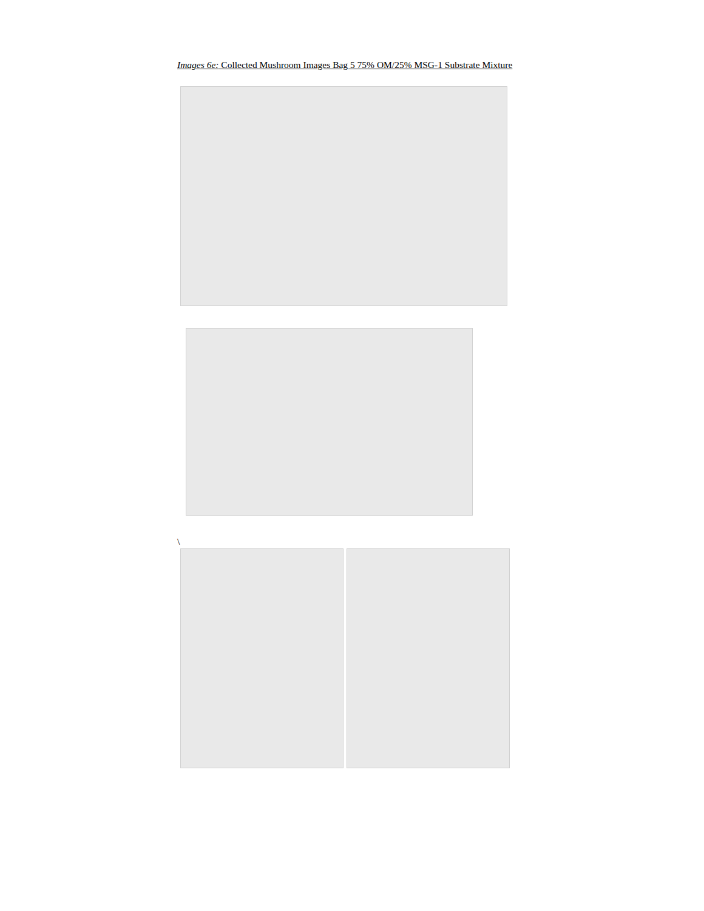Images 6e: Collected Mushroom Images Bag 5 75% OM/25% MSG-1 Substrate Mixture
Small pale mushroom with lobed cap held between blue-gloved fingers.
Mushroom specimen coated with dark substrate resting on a blue cloth.
\
Two views of the same mushroom cap held in a gloved hand: clean side and substrate-covered side.